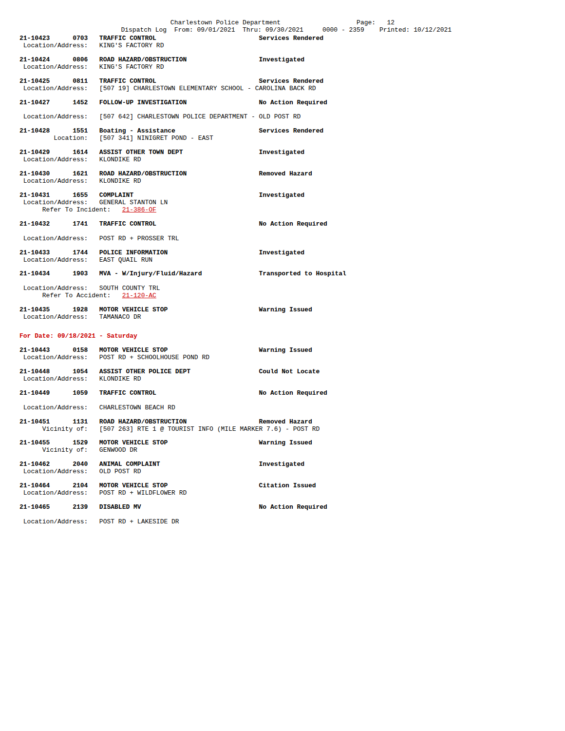Charlestown Police Department Page: 12
Dispatch Log From: 09/01/2021 Thru: 09/30/2021 0000 - 2359 Printed: 10/12/2021
21-10423 0703 TRAFFIC CONTROL Services Rendered
Location/Address: KING'S FACTORY RD
21-10424 0806 ROAD HAZARD/OBSTRUCTION Investigated
Location/Address: KING'S FACTORY RD
21-10425 0811 TRAFFIC CONTROL Services Rendered
Location/Address: [507 19] CHARLESTOWN ELEMENTARY SCHOOL - CAROLINA BACK RD
21-10427 1452 FOLLOW-UP INVESTIGATION No Action Required
Location/Address: [507 642] CHARLESTOWN POLICE DEPARTMENT - OLD POST RD
21-10428 1551 Boating - Assistance Services Rendered
Location: [507 341] NINIGRET POND - EAST
21-10429 1614 ASSIST OTHER TOWN DEPT Investigated
Location/Address: KLONDIKE RD
21-10430 1621 ROAD HAZARD/OBSTRUCTION Removed Hazard
Location/Address: KLONDIKE RD
21-10431 1655 COMPLAINT Investigated
Location/Address: GENERAL STANTON LN
Refer To Incident: 21-386-OF
21-10432 1741 TRAFFIC CONTROL No Action Required
Location/Address: POST RD + PROSSER TRL
21-10433 1744 POLICE INFORMATION Investigated
Location/Address: EAST QUAIL RUN
21-10434 1903 MVA - W/Injury/Fluid/Hazard Transported to Hospital
Location/Address: SOUTH COUNTY TRL
Refer To Accident: 21-120-AC
21-10435 1928 MOTOR VEHICLE STOP Warning Issued
Location/Address: TAMANACO DR
For Date: 09/18/2021 - Saturday
21-10443 0158 MOTOR VEHICLE STOP Warning Issued
Location/Address: POST RD + SCHOOLHOUSE POND RD
21-10448 1054 ASSIST OTHER POLICE DEPT Could Not Locate
Location/Address: KLONDIKE RD
21-10449 1059 TRAFFIC CONTROL No Action Required
Location/Address: CHARLESTOWN BEACH RD
21-10451 1131 ROAD HAZARD/OBSTRUCTION Removed Hazard
Vicinity of: [507 263] RTE 1 @ TOURIST INFO (MILE MARKER 7.6) - POST RD
21-10455 1529 MOTOR VEHICLE STOP Warning Issued
Vicinity of: GENWOOD DR
21-10462 2040 ANIMAL COMPLAINT Investigated
Location/Address: OLD POST RD
21-10464 2104 MOTOR VEHICLE STOP Citation Issued
Location/Address: POST RD + WILDFLOWER RD
21-10465 2139 DISABLED MV No Action Required
Location/Address: POST RD + LAKESIDE DR